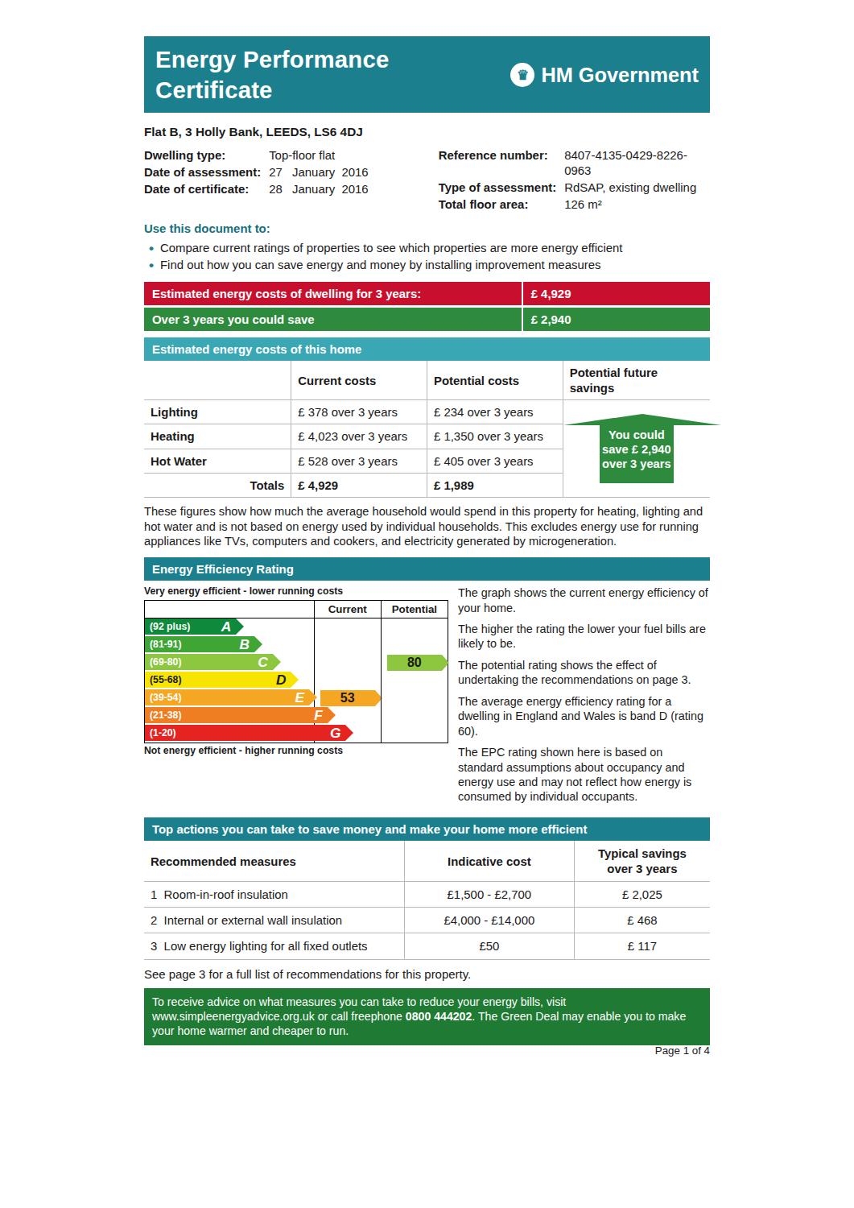Energy Performance Certificate
♛HM Government
Flat B, 3 Holly Bank, LEEDS, LS6 4DJ
| Dwelling type: | Top-floor flat |
| Date of assessment: | 27 January 2016 |
| Date of certificate: | 28 January 2016 |
| Reference number: | 8407-4135-0429-8226-0963 |
| Type of assessment: | RdSAP, existing dwelling |
| Total floor area: | 126 m² |
Use this document to:
Compare current ratings of properties to see which properties are more energy efficient
Find out how you can save energy and money by installing improvement measures
Estimated energy costs of dwelling for 3 years:
£ 4,929
Over 3 years you could save
£ 2,940
Estimated energy costs of this home
| | Current costs | Potential costs | Potential future savings |
| --- | --- | --- | --- |
| Lighting | £ 378 over 3 years | £ 234 over 3 years | You could save £ 2,940 over 3 years |
| Heating | £ 4,023 over 3 years | £ 1,350 over 3 years |
| Hot Water | £ 528 over 3 years | £ 405 over 3 years |
| Totals | £ 4,929 | £ 1,989 |
These figures show how much the average household would spend in this property for heating, lighting and hot water and is not based on energy used by individual households. This excludes energy use for running appliances like TVs, computers and cookers, and electricity generated by microgeneration.
Energy Efficiency Rating
Very energy efficient - lower running costs
Current
Potential
53
80
(92 plus) A
(81-91) B
(69-80) C
(55-68) D
(39-54) E
(21-38) F
(1-20) G
Not energy efficient - higher running costs
The graph shows the current energy efficiency of your home.
The higher the rating the lower your fuel bills are likely to be.
The potential rating shows the effect of undertaking the recommendations on page 3.
The average energy efficiency rating for a dwelling in England and Wales is band D (rating 60).
The EPC rating shown here is based on standard assumptions about occupancy and energy use and may not reflect how energy is consumed by individual occupants.
Top actions you can take to save money and make your home more efficient
| Recommended measures | Indicative cost | Typical savings over 3 years |
| --- | --- | --- |
| 1 Room-in-roof insulation | £1,500 - £2,700 | £ 2,025 |
| 2 Internal or external wall insulation | £4,000 - £14,000 | £ 468 |
| 3 Low energy lighting for all fixed outlets | £50 | £ 117 |
See page 3 for a full list of recommendations for this property.
To receive advice on what measures you can take to reduce your energy bills, visit www.simpleenergyadvice.org.uk or call freephone 0800 444202. The Green Deal may enable you to make your home warmer and cheaper to run.
Page 1 of 4